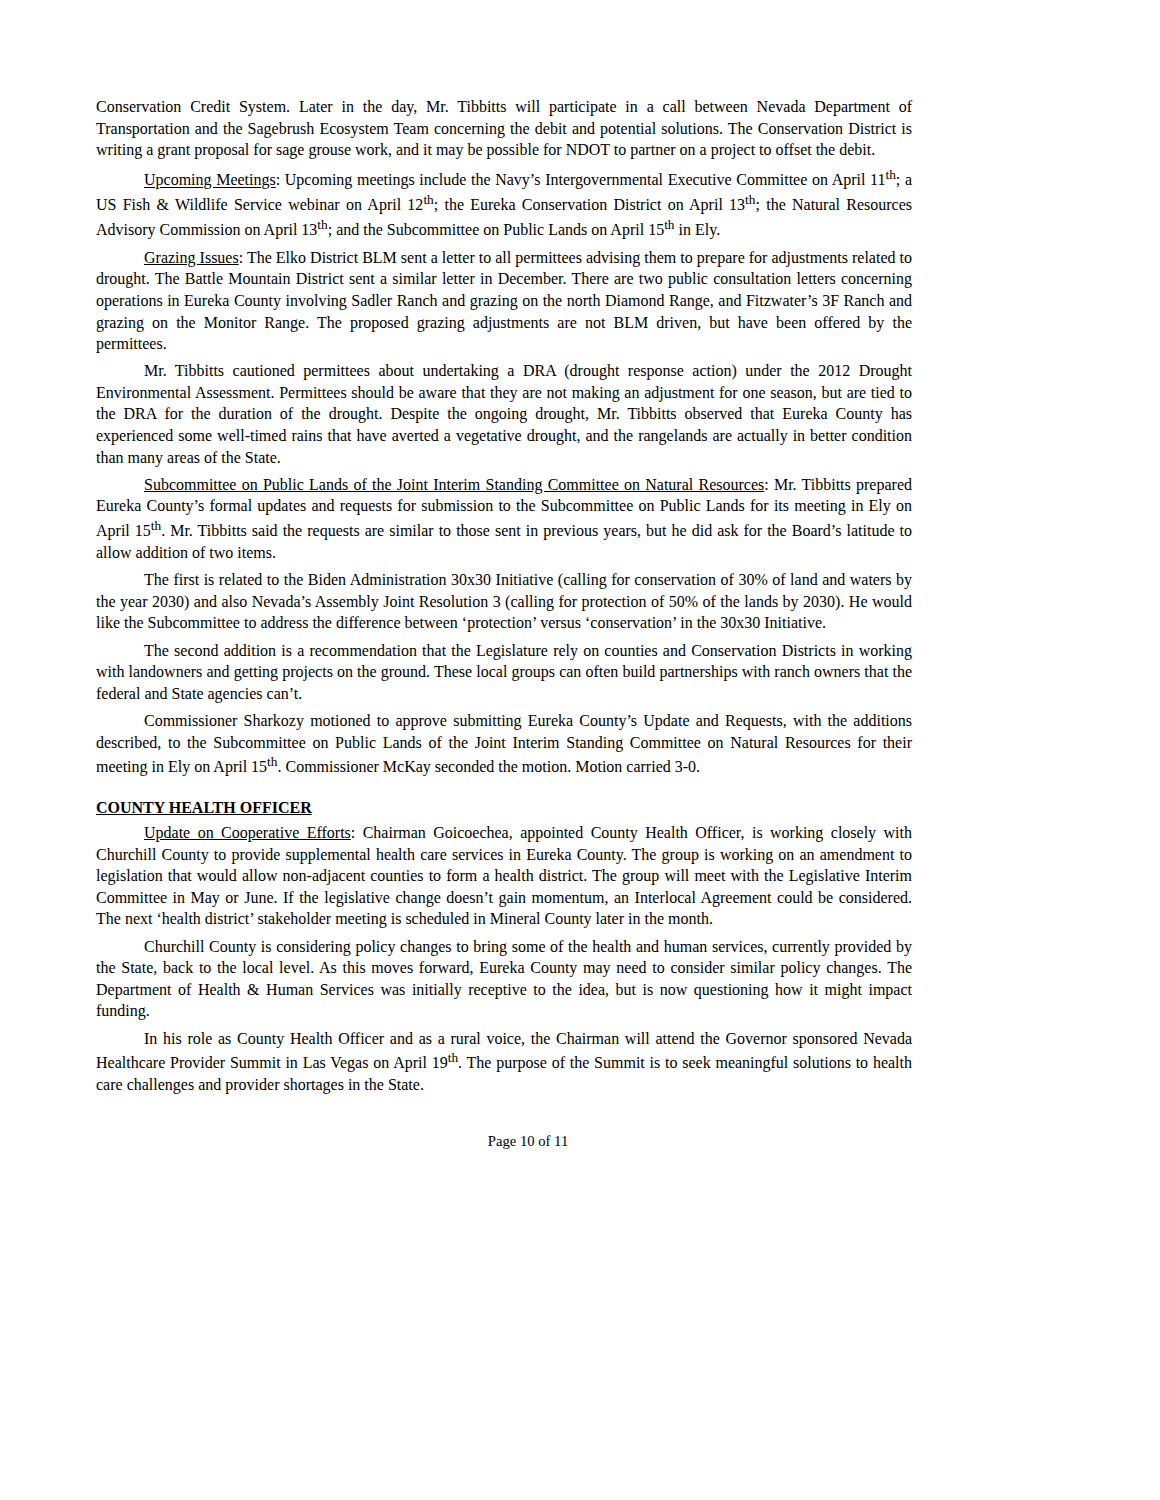Conservation Credit System. Later in the day, Mr. Tibbitts will participate in a call between Nevada Department of Transportation and the Sagebrush Ecosystem Team concerning the debit and potential solutions. The Conservation District is writing a grant proposal for sage grouse work, and it may be possible for NDOT to partner on a project to offset the debit.
Upcoming Meetings: Upcoming meetings include the Navy’s Intergovernmental Executive Committee on April 11th; a US Fish & Wildlife Service webinar on April 12th; the Eureka Conservation District on April 13th; the Natural Resources Advisory Commission on April 13th; and the Subcommittee on Public Lands on April 15th in Ely.
Grazing Issues: The Elko District BLM sent a letter to all permittees advising them to prepare for adjustments related to drought. The Battle Mountain District sent a similar letter in December. There are two public consultation letters concerning operations in Eureka County involving Sadler Ranch and grazing on the north Diamond Range, and Fitzwater’s 3F Ranch and grazing on the Monitor Range. The proposed grazing adjustments are not BLM driven, but have been offered by the permittees.
Mr. Tibbitts cautioned permittees about undertaking a DRA (drought response action) under the 2012 Drought Environmental Assessment. Permittees should be aware that they are not making an adjustment for one season, but are tied to the DRA for the duration of the drought. Despite the ongoing drought, Mr. Tibbitts observed that Eureka County has experienced some well-timed rains that have averted a vegetative drought, and the rangelands are actually in better condition than many areas of the State.
Subcommittee on Public Lands of the Joint Interim Standing Committee on Natural Resources: Mr. Tibbitts prepared Eureka County’s formal updates and requests for submission to the Subcommittee on Public Lands for its meeting in Ely on April 15th. Mr. Tibbitts said the requests are similar to those sent in previous years, but he did ask for the Board’s latitude to allow addition of two items.
The first is related to the Biden Administration 30x30 Initiative (calling for conservation of 30% of land and waters by the year 2030) and also Nevada’s Assembly Joint Resolution 3 (calling for protection of 50% of the lands by 2030). He would like the Subcommittee to address the difference between ‘protection’ versus ‘conservation’ in the 30x30 Initiative.
The second addition is a recommendation that the Legislature rely on counties and Conservation Districts in working with landowners and getting projects on the ground. These local groups can often build partnerships with ranch owners that the federal and State agencies can’t.
Commissioner Sharkozy motioned to approve submitting Eureka County’s Update and Requests, with the additions described, to the Subcommittee on Public Lands of the Joint Interim Standing Committee on Natural Resources for their meeting in Ely on April 15th. Commissioner McKay seconded the motion. Motion carried 3-0.
COUNTY HEALTH OFFICER
Update on Cooperative Efforts: Chairman Goicoechea, appointed County Health Officer, is working closely with Churchill County to provide supplemental health care services in Eureka County. The group is working on an amendment to legislation that would allow non-adjacent counties to form a health district. The group will meet with the Legislative Interim Committee in May or June. If the legislative change doesn’t gain momentum, an Interlocal Agreement could be considered. The next ‘health district’ stakeholder meeting is scheduled in Mineral County later in the month.
Churchill County is considering policy changes to bring some of the health and human services, currently provided by the State, back to the local level. As this moves forward, Eureka County may need to consider similar policy changes. The Department of Health & Human Services was initially receptive to the idea, but is now questioning how it might impact funding.
In his role as County Health Officer and as a rural voice, the Chairman will attend the Governor sponsored Nevada Healthcare Provider Summit in Las Vegas on April 19th. The purpose of the Summit is to seek meaningful solutions to health care challenges and provider shortages in the State.
Page 10 of 11